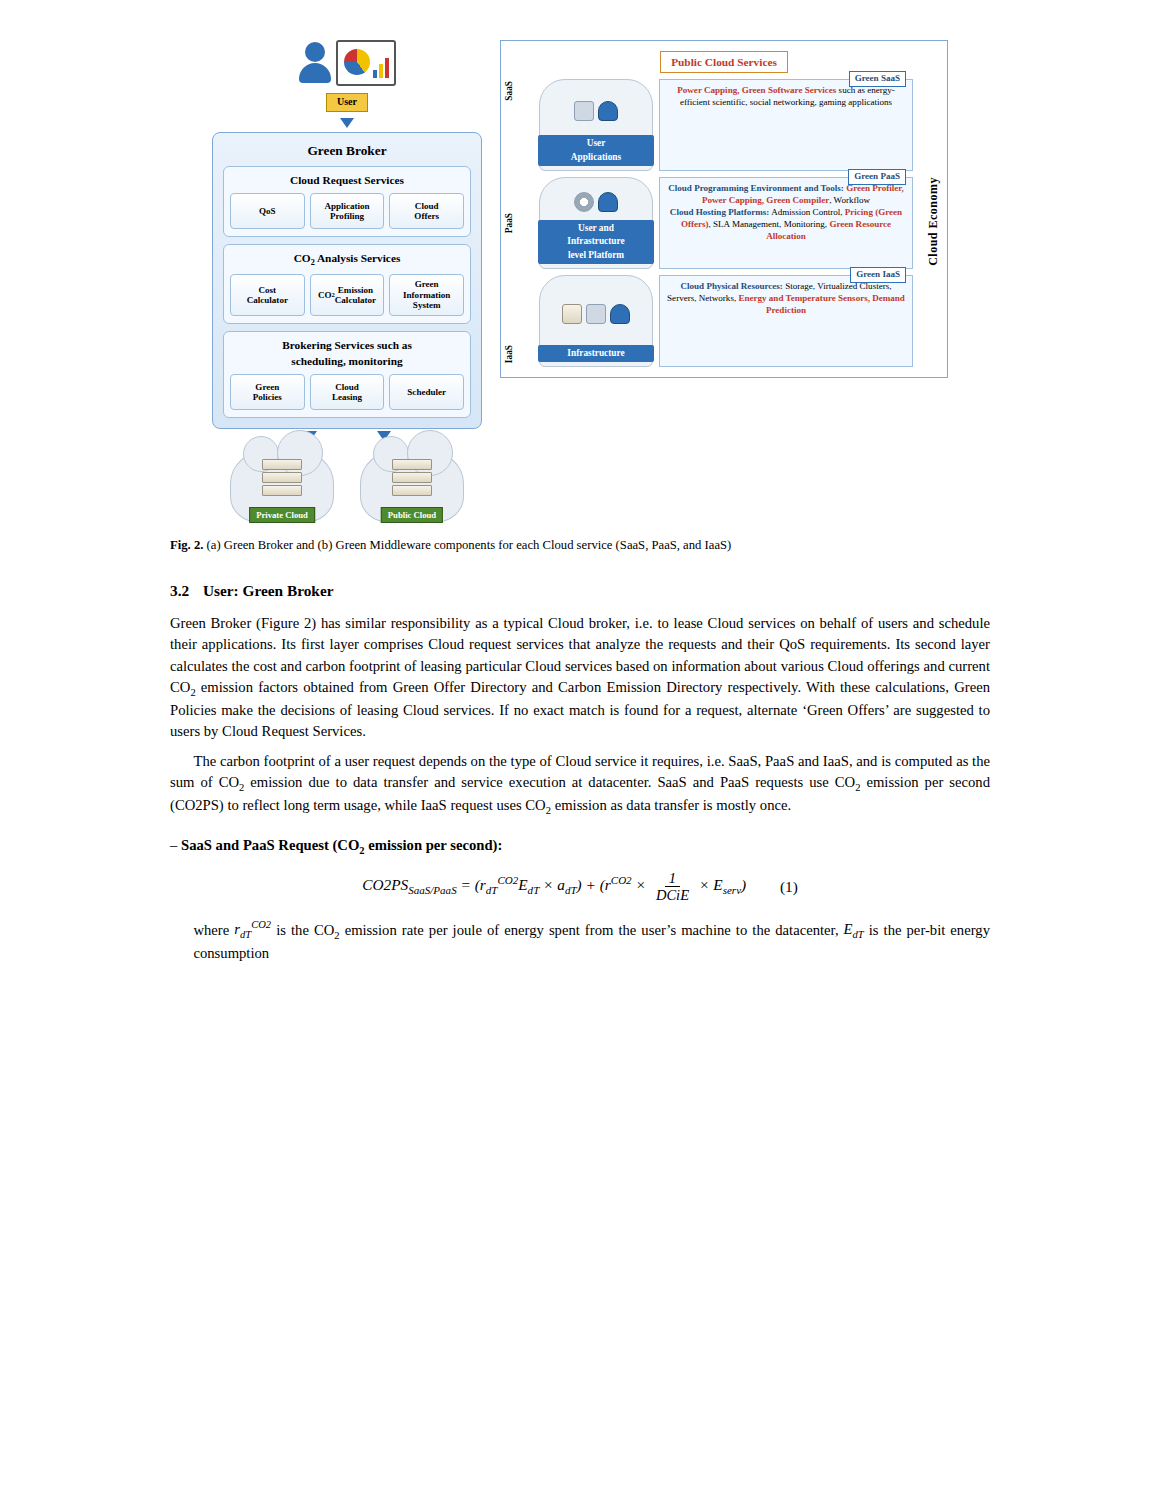User
Green Broker
Cloud Request Services
QoS
Application
Profiling
Cloud
Offers
CO2 Analysis Services
Cost
Calculator
CO2 Emission
Calculator
Green
Information
System
Brokering Services such as
scheduling, monitoring
Green
Policies
Cloud
Leasing
Scheduler
Private Cloud
Public Cloud
Public Cloud Services
SaaS
PaaS
IaaS
Cloud Economy
User
Applications
Green SaaS Power Capping, Green Software Services such as energy-efficient scientific, social networking, gaming applications
User and
Infrastructure
level Platform
Green PaaS Cloud Programming Environment and Tools: Green Profiler, Power Capping, Green Compiler, Workflow
Cloud Hosting Platforms: Admission Control, Pricing (Green Offers), SLA Management, Monitoring, Green Resource Allocation
Infrastructure
Green IaaS Cloud Physical Resources: Storage, Virtualized Clusters, Servers, Networks, Energy and Temperature Sensors, Demand Prediction
Fig. 2. (a) Green Broker and (b) Green Middleware components for each Cloud service (SaaS, PaaS, and IaaS)
3.2 User: Green Broker
Green Broker (Figure 2) has similar responsibility as a typical Cloud broker, i.e. to lease Cloud services on behalf of users and schedule their applications. Its first layer comprises Cloud request services that analyze the requests and their QoS requirements. Its second layer calculates the cost and carbon footprint of leasing particular Cloud services based on information about various Cloud offerings and current CO2 emission factors obtained from Green Offer Directory and Carbon Emission Directory respectively. With these calculations, Green Policies make the decisions of leasing Cloud services. If no exact match is found for a request, alternate ‘Green Offers’ are suggested to users by Cloud Request Services.
The carbon footprint of a user request depends on the type of Cloud service it requires, i.e. SaaS, PaaS and IaaS, and is computed as the sum of CO2 emission due to data transfer and service execution at datacenter. SaaS and PaaS requests use CO2 emission per second (CO2PS) to reflect long term usage, while IaaS request uses CO2 emission as data transfer is mostly once.
– SaaS and PaaS Request (CO2 emission per second):
CO2PSSaaS/PaaS = (rdTCO2EdT × adT) + (rCO2 × 1 DCiE × Eserv) (1)
where rdTCO2 is the CO2 emission rate per joule of energy spent from the user’s machine to the datacenter, EdT is the per-bit energy consumption